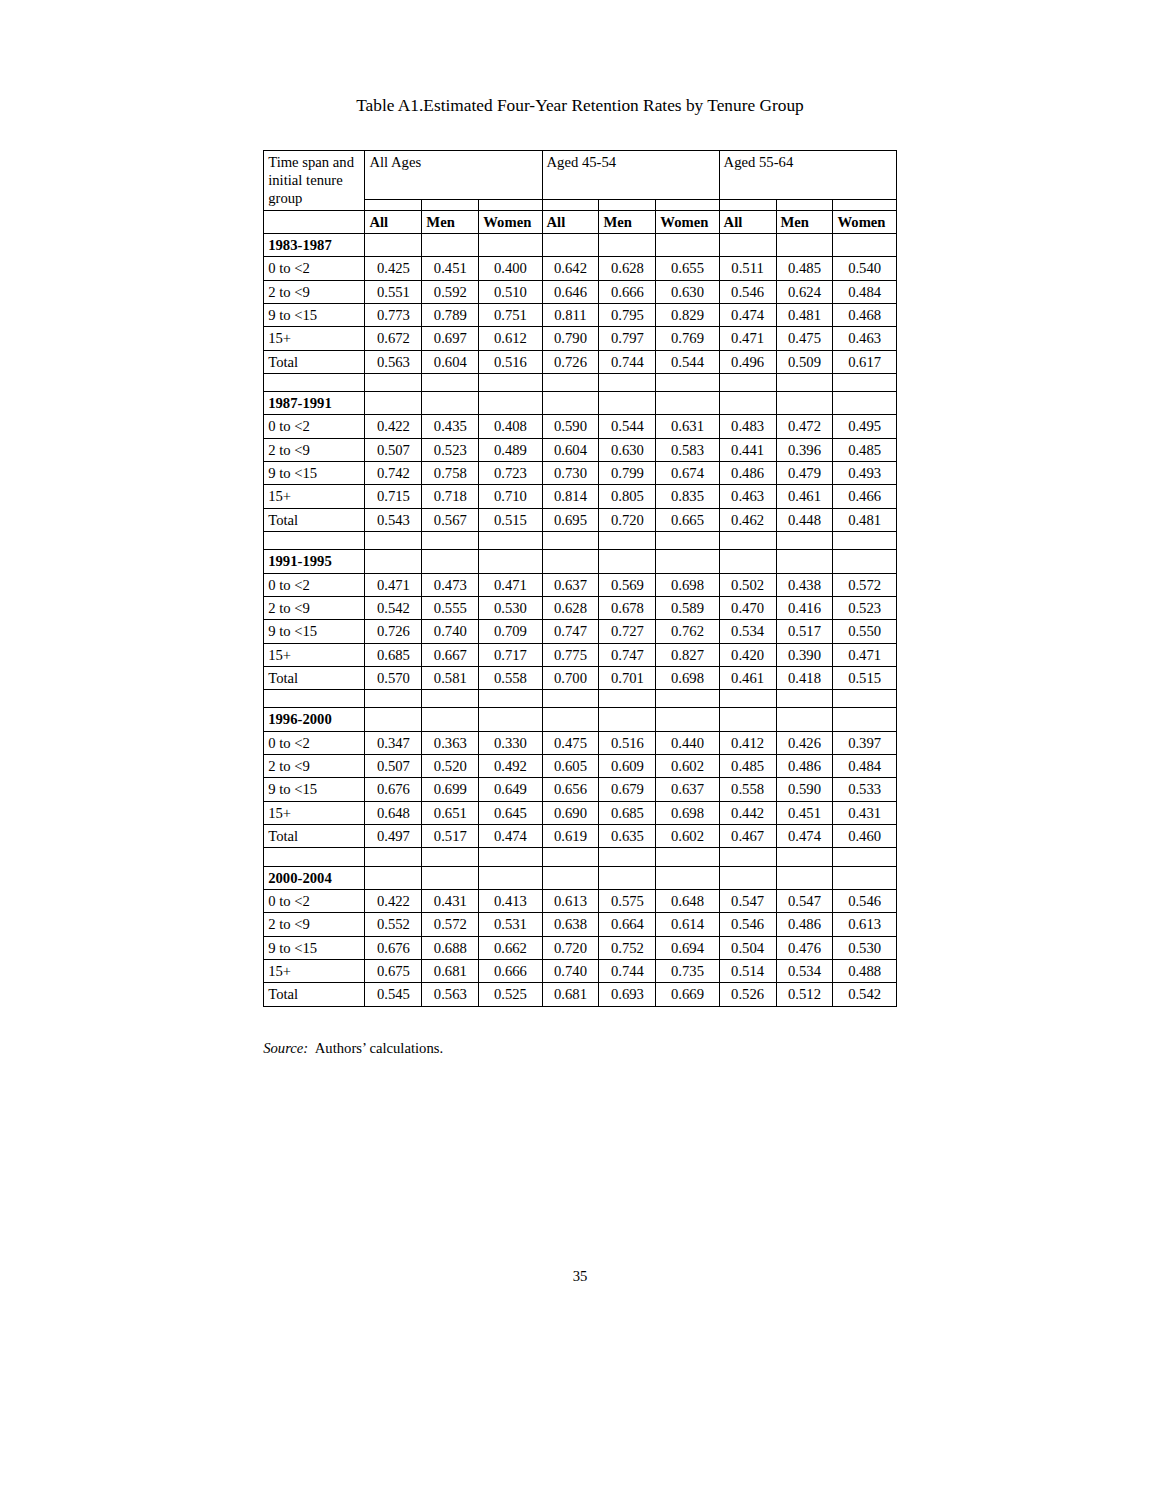Table A1.Estimated Four-Year Retention Rates by Tenure Group
| Time span and initial tenure group | All Ages | Aged 45-54 | Aged 55-64 |
| --- | --- | --- | --- |
| | All | Men | Women | All | Men | Women | All | Men | Women |
| 1983-1987 | | | | | | | | | |
| 0 to <2 | 0.425 | 0.451 | 0.400 | 0.642 | 0.628 | 0.655 | 0.511 | 0.485 | 0.540 |
| 2 to <9 | 0.551 | 0.592 | 0.510 | 0.646 | 0.666 | 0.630 | 0.546 | 0.624 | 0.484 |
| 9 to <15 | 0.773 | 0.789 | 0.751 | 0.811 | 0.795 | 0.829 | 0.474 | 0.481 | 0.468 |
| 15+ | 0.672 | 0.697 | 0.612 | 0.790 | 0.797 | 0.769 | 0.471 | 0.475 | 0.463 |
| Total | 0.563 | 0.604 | 0.516 | 0.726 | 0.744 | 0.544 | 0.496 | 0.509 | 0.617 |
| 1987-1991 | | | | | | | | | |
| 0 to <2 | 0.422 | 0.435 | 0.408 | 0.590 | 0.544 | 0.631 | 0.483 | 0.472 | 0.495 |
| 2 to <9 | 0.507 | 0.523 | 0.489 | 0.604 | 0.630 | 0.583 | 0.441 | 0.396 | 0.485 |
| 9 to <15 | 0.742 | 0.758 | 0.723 | 0.730 | 0.799 | 0.674 | 0.486 | 0.479 | 0.493 |
| 15+ | 0.715 | 0.718 | 0.710 | 0.814 | 0.805 | 0.835 | 0.463 | 0.461 | 0.466 |
| Total | 0.543 | 0.567 | 0.515 | 0.695 | 0.720 | 0.665 | 0.462 | 0.448 | 0.481 |
| 1991-1995 | | | | | | | | | |
| 0 to <2 | 0.471 | 0.473 | 0.471 | 0.637 | 0.569 | 0.698 | 0.502 | 0.438 | 0.572 |
| 2 to <9 | 0.542 | 0.555 | 0.530 | 0.628 | 0.678 | 0.589 | 0.470 | 0.416 | 0.523 |
| 9 to <15 | 0.726 | 0.740 | 0.709 | 0.747 | 0.727 | 0.762 | 0.534 | 0.517 | 0.550 |
| 15+ | 0.685 | 0.667 | 0.717 | 0.775 | 0.747 | 0.827 | 0.420 | 0.390 | 0.471 |
| Total | 0.570 | 0.581 | 0.558 | 0.700 | 0.701 | 0.698 | 0.461 | 0.418 | 0.515 |
| 1996-2000 | | | | | | | | | |
| 0 to <2 | 0.347 | 0.363 | 0.330 | 0.475 | 0.516 | 0.440 | 0.412 | 0.426 | 0.397 |
| 2 to <9 | 0.507 | 0.520 | 0.492 | 0.605 | 0.609 | 0.602 | 0.485 | 0.486 | 0.484 |
| 9 to <15 | 0.676 | 0.699 | 0.649 | 0.656 | 0.679 | 0.637 | 0.558 | 0.590 | 0.533 |
| 15+ | 0.648 | 0.651 | 0.645 | 0.690 | 0.685 | 0.698 | 0.442 | 0.451 | 0.431 |
| Total | 0.497 | 0.517 | 0.474 | 0.619 | 0.635 | 0.602 | 0.467 | 0.474 | 0.460 |
| 2000-2004 | | | | | | | | | |
| 0 to <2 | 0.422 | 0.431 | 0.413 | 0.613 | 0.575 | 0.648 | 0.547 | 0.547 | 0.546 |
| 2 to <9 | 0.552 | 0.572 | 0.531 | 0.638 | 0.664 | 0.614 | 0.546 | 0.486 | 0.613 |
| 9 to <15 | 0.676 | 0.688 | 0.662 | 0.720 | 0.752 | 0.694 | 0.504 | 0.476 | 0.530 |
| 15+ | 0.675 | 0.681 | 0.666 | 0.740 | 0.744 | 0.735 | 0.514 | 0.534 | 0.488 |
| Total | 0.545 | 0.563 | 0.525 | 0.681 | 0.693 | 0.669 | 0.526 | 0.512 | 0.542 |
Source: Authors’ calculations.
35